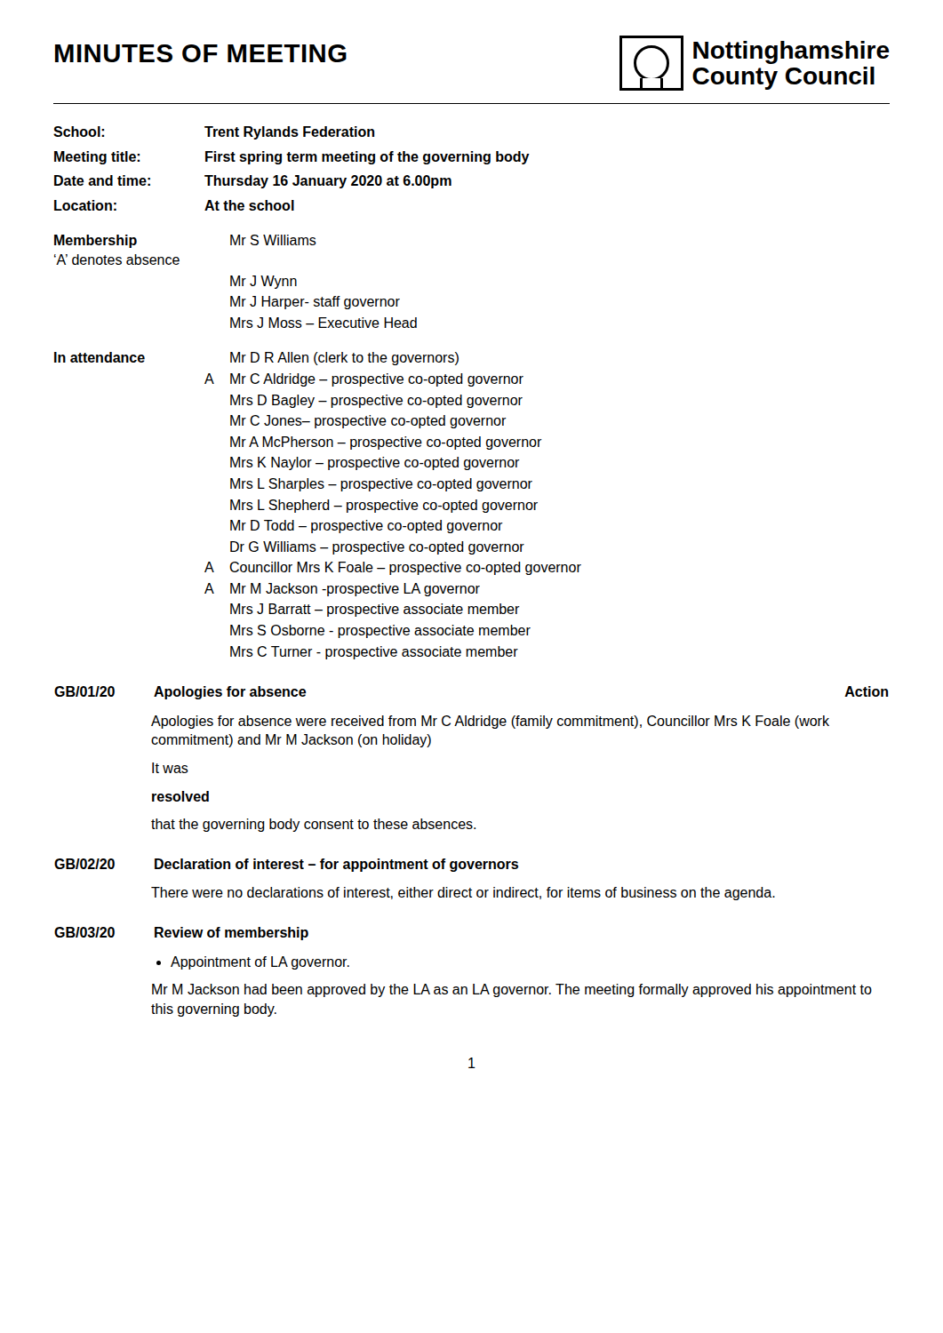MINUTES OF MEETING
Nottinghamshire
County Council
| School: | Trent Rylands Federation |
| Meeting title: | First spring term meeting of the governing body |
| Date and time: | Thursday 16 January 2020 at 6.00pm |
| Location: | At the school |
| Membership ‘A’ denotes absence | | Mr S Williams |
| | | Mr J Wynn |
| | | Mr J Harper- staff governor |
| | | Mrs J Moss – Executive Head |
| In attendance | | Mr D R Allen (clerk to the governors) |
| | A | Mr C Aldridge – prospective co-opted governor |
| | | Mrs D Bagley – prospective co-opted governor |
| | | Mr C Jones– prospective co-opted governor |
| | | Mr A McPherson – prospective co-opted governor |
| | | Mrs K Naylor – prospective co-opted governor |
| | | Mrs L Sharples – prospective co-opted governor |
| | | Mrs L Shepherd – prospective co-opted governor |
| | | Mr D Todd – prospective co-opted governor |
| | | Dr G Williams – prospective co-opted governor |
| | A | Councillor Mrs K Foale – prospective co-opted governor |
| | A | Mr M Jackson -prospective LA governor |
| | | Mrs J Barratt – prospective associate member |
| | | Mrs S Osborne - prospective associate member |
| | | Mrs C Turner - prospective associate member |
| GB/01/20 | Apologies for absence | Action |
Apologies for absence were received from Mr C Aldridge (family commitment), Councillor Mrs K Foale (work commitment) and Mr M Jackson (on holiday)
It was
resolved
that the governing body consent to these absences.
| GB/02/20 | Declaration of interest – for appointment of governors | |
There were no declarations of interest, either direct or indirect, for items of business on the agenda.
| GB/03/20 | Review of membership | |
Appointment of LA governor.
Mr M Jackson had been approved by the LA as an LA governor. The meeting formally approved his appointment to this governing body.
1